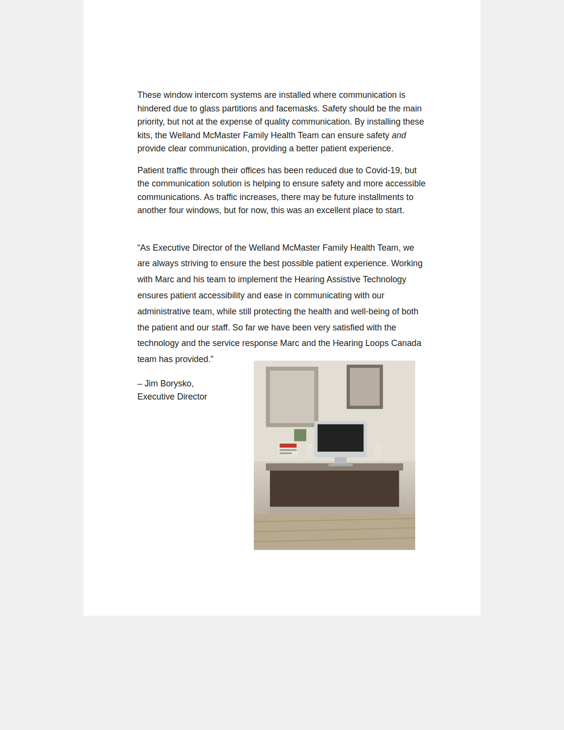These window intercom systems are installed where communication is hindered due to glass partitions and facemasks. Safety should be the main priority, but not at the expense of quality communication. By installing these kits, the Welland McMaster Family Health Team can ensure safety and provide clear communication, providing a better patient experience.
Patient traffic through their offices has been reduced due to Covid-19, but the communication solution is helping to ensure safety and more accessible communications. As traffic increases, there may be future installments to another four windows, but for now, this was an excellent place to start.
“As Executive Director of the Welland McMaster Family Health Team, we are always striving to ensure the best possible patient experience. Working with Marc and his team to implement the Hearing Assistive Technology ensures patient accessibility and ease in communicating with our administrative team, while still protecting the health and well-being of both the patient and our staff. So far we have been very satisfied with the technology and the service response Marc and the Hearing Loops Canada team has provided.”
– Jim Borysko, Executive Director